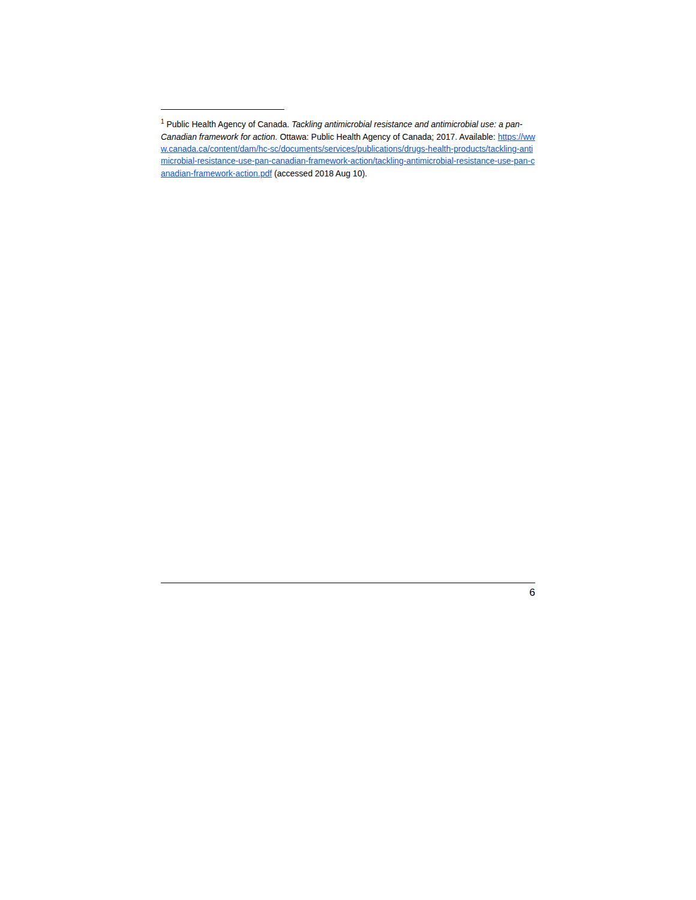1 Public Health Agency of Canada. Tackling antimicrobial resistance and antimicrobial use: a pan-Canadian framework for action. Ottawa: Public Health Agency of Canada; 2017. Available: https://www.canada.ca/content/dam/hc-sc/documents/services/publications/drugs-health-products/tackling-antimicrobial-resistance-use-pan-canadian-framework-action/tackling-antimicrobial-resistance-use-pan-canadian-framework-action.pdf (accessed 2018 Aug 10).
6